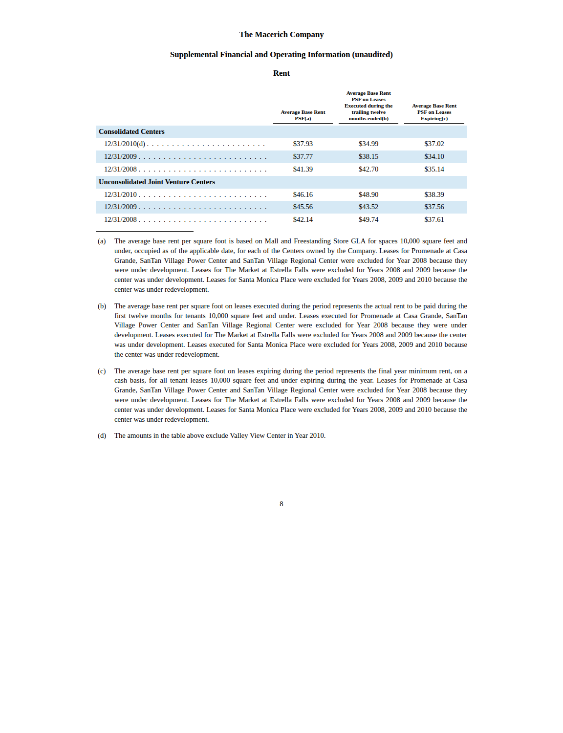The Macerich Company
Supplemental Financial and Operating Information (unaudited)
Rent
| | Average Base Rent PSF(a) | Average Base Rent PSF on Leases Executed during the trailing twelve months ended(b) | Average Base Rent PSF on Leases Expiring(c) |
| --- | --- | --- | --- |
| Consolidated Centers | | | |
| 12/31/2010(d) . . . . . . . . . . . . . . . . . . . . . . . . | $37.93 | $34.99 | $37.02 |
| 12/31/2009 . . . . . . . . . . . . . . . . . . . . . . . . . . | $37.77 | $38.15 | $34.10 |
| 12/31/2008 . . . . . . . . . . . . . . . . . . . . . . . . . . | $41.39 | $42.70 | $35.14 |
| Unconsolidated Joint Venture Centers | | | |
| 12/31/2010 . . . . . . . . . . . . . . . . . . . . . . . . . . | $46.16 | $48.90 | $38.39 |
| 12/31/2009 . . . . . . . . . . . . . . . . . . . . . . . . . . | $45.56 | $43.52 | $37.56 |
| 12/31/2008 . . . . . . . . . . . . . . . . . . . . . . . . . . | $42.14 | $49.74 | $37.61 |
(a)
The average base rent per square foot is based on Mall and Freestanding Store GLA for spaces 10,000 square feet and under, occupied as of the applicable date, for each of the Centers owned by the Company. Leases for Promenade at Casa Grande, SanTan Village Power Center and SanTan Village Regional Center were excluded for Year 2008 because they were under development. Leases for The Market at Estrella Falls were excluded for Years 2008 and 2009 because the center was under development. Leases for Santa Monica Place were excluded for Years 2008, 2009 and 2010 because the center was under redevelopment.
(b)
The average base rent per square foot on leases executed during the period represents the actual rent to be paid during the first twelve months for tenants 10,000 square feet and under. Leases executed for Promenade at Casa Grande, SanTan Village Power Center and SanTan Village Regional Center were excluded for Year 2008 because they were under development. Leases executed for The Market at Estrella Falls were excluded for Years 2008 and 2009 because the center was under development. Leases executed for Santa Monica Place were excluded for Years 2008, 2009 and 2010 because the center was under redevelopment.
(c)
The average base rent per square foot on leases expiring during the period represents the final year minimum rent, on a cash basis, for all tenant leases 10,000 square feet and under expiring during the year. Leases for Promenade at Casa Grande, SanTan Village Power Center and SanTan Village Regional Center were excluded for Year 2008 because they were under development. Leases for The Market at Estrella Falls were excluded for Years 2008 and 2009 because the center was under development. Leases for Santa Monica Place were excluded for Years 2008, 2009 and 2010 because the center was under redevelopment.
(d)
The amounts in the table above exclude Valley View Center in Year 2010.
8